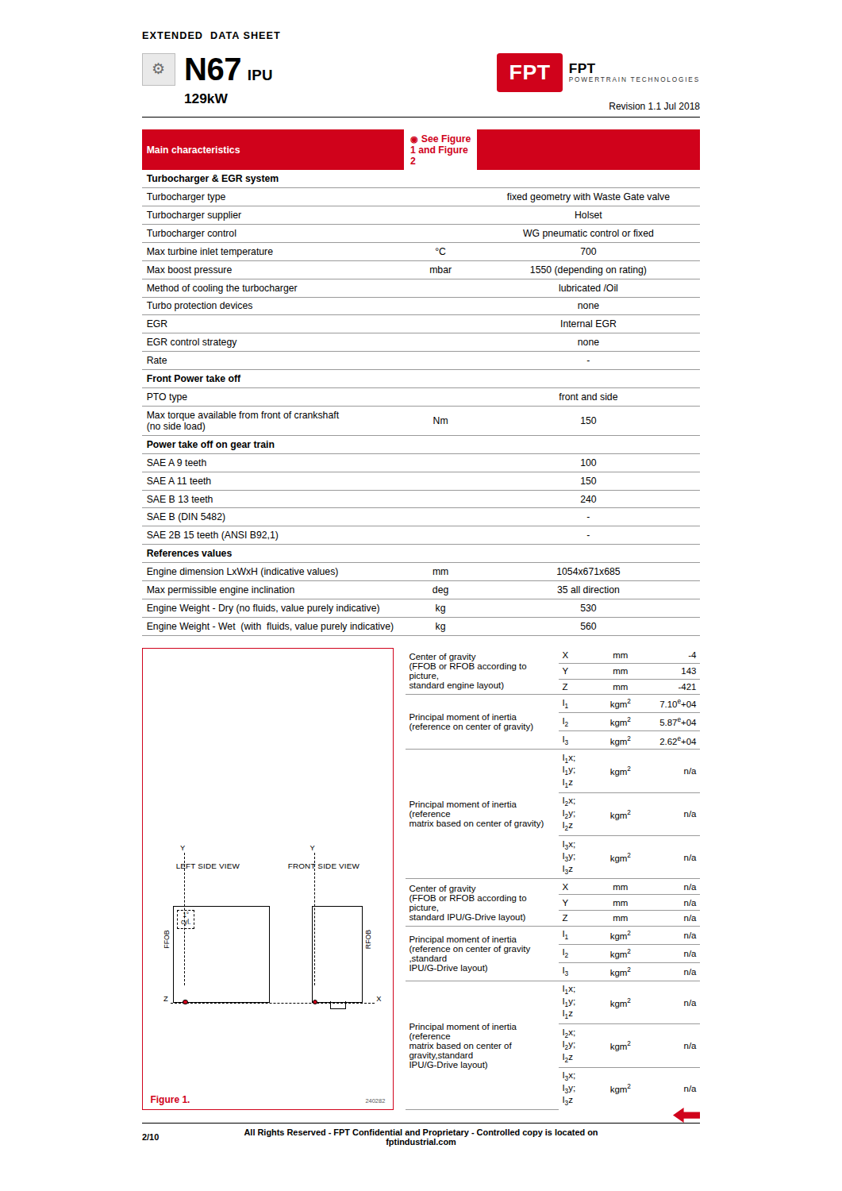EXTENDED DATA SHEET
⚙
N67 IPU
129kW
FPT
FPT
POWERTRAIN TECHNOLOGIES
Revision 1.1 Jul 2018
| Main characteristics | ◉ See Figure 1 and Figure 2 | |
| Turbocharger & EGR system |
| Turbocharger type | | fixed geometry with Waste Gate valve |
| Turbocharger supplier | | Holset |
| Turbocharger control | | WG pneumatic control or fixed |
| Max turbine inlet temperature | °C | 700 |
| Max boost pressure | mbar | 1550 (depending on rating) |
| Method of cooling the turbocharger | | lubricated /Oil |
| Turbo protection devices | | none |
| EGR | | Internal EGR |
| EGR control strategy | | none |
| Rate | | - |
| Front Power take off |
| PTO type | | front and side |
| Max torque available from front of crankshaft (no side load) | Nm | 150 |
| Power take off on gear train |
| SAE A 9 teeth | | 100 |
| SAE A 11 teeth | | 150 |
| SAE B 13 teeth | | 240 |
| SAE B (DIN 5482) | | - |
| SAE 2B 15 teeth (ANSI B92,1) | | - |
| References values |
| Engine dimension LxWxH (indicative values) | mm | 1054x671x685 |
| Max permissible engine inclination | deg | 35 all direction |
| Engine Weight - Dry (no fluids, value purely indicative) | kg | 530 |
| Engine Weight - Wet (with fluids, value purely indicative) | kg | 560 |
LEFT SIDE VIEW FRONT SIDE VIEW
Y
Y
FFOB 1°
cyl.
RFOB
Z
X
Figure 1.
240282
| Center of gravity (FFOB or RFOB according to picture, standard engine layout) | X | mm | -4 |
| Y | mm | 143 |
| Z | mm | -421 |
| Principal moment of inertia (reference on center of gravity) | I 1 | kgm 2 | 7.10 e +04 |
| I 2 | kgm 2 | 5.87 e +04 |
| I 3 | kgm 2 | 2.62 e +04 |
| Principal moment of inertia (reference matrix based on center of gravity) | I 1 x; I 1 y; I 1 z | kgm 2 | n/a |
| I 2 x; I 2 y; I 2 z | kgm 2 | n/a |
| I 3 x; I 3 y; I 3 z | kgm 2 | n/a |
| Center of gravity (FFOB or RFOB according to picture, standard IPU/G-Drive layout) | X | mm | n/a |
| Y | mm | n/a |
| Z | mm | n/a |
| Principal moment of inertia (reference on center of gravity ,standard IPU/G-Drive layout) | I 1 | kgm 2 | n/a |
| I 2 | kgm 2 | n/a |
| I 3 | kgm 2 | n/a |
| Principal moment of inertia (reference matrix based on center of gravity,standard IPU/G-Drive layout) | I 1 x; I 1 y; I 1 z | kgm 2 | n/a |
| I 2 x; I 2 y; I 2 z | kgm 2 | n/a |
| I 3 x; I 3 y; I 3 z | kgm 2 | n/a |
2/10
All Rights Reserved - FPT Confidential and Proprietary - Controlled copy is located on fptindustrial.com